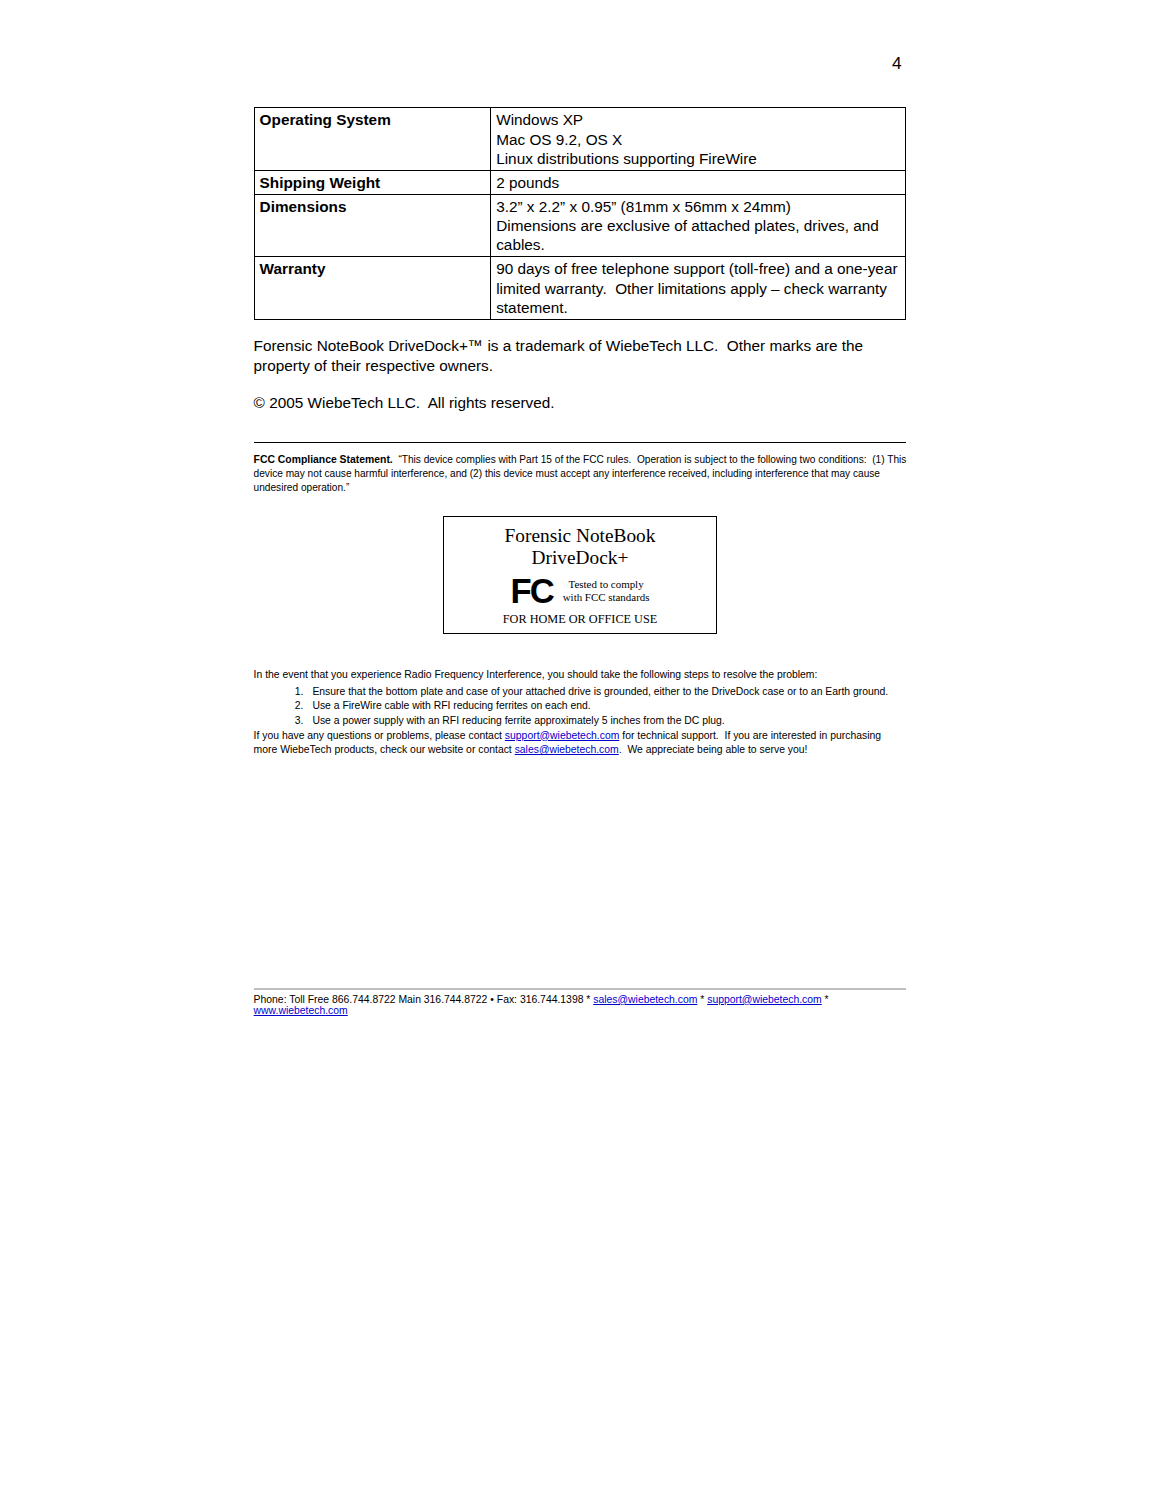4
| Operating System | Windows XP Mac OS 9.2, OS X Linux distributions supporting FireWire |
| Shipping Weight | 2 pounds |
| Dimensions | 3.2” x 2.2” x 0.95” (81mm x 56mm x 24mm) Dimensions are exclusive of attached plates, drives, and cables. |
| Warranty | 90 days of free telephone support (toll-free) and a one-year limited warranty. Other limitations apply – check warranty statement. |
Forensic NoteBook DriveDock+™ is a trademark of WiebeTech LLC. Other marks are the property of their respective owners.
© 2005 WiebeTech LLC. All rights reserved.
FCC Compliance Statement. “This device complies with Part 15 of the FCC rules. Operation is subject to the following two conditions: (1) This device may not cause harmful interference, and (2) this device must accept any interference received, including interference that may cause undesired operation.”
Forensic NoteBook
DriveDock+
FC Tested to comply
with FCC standards
FOR HOME OR OFFICE USE
In the event that you experience Radio Frequency Interference, you should take the following steps to resolve the problem:
Ensure that the bottom plate and case of your attached drive is grounded, either to the DriveDock case or to an Earth ground.
Use a FireWire cable with RFI reducing ferrites on each end.
Use a power supply with an RFI reducing ferrite approximately 5 inches from the DC plug.
If you have any questions or problems, please contact support@wiebetech.com for technical support. If you are interested in purchasing more WiebeTech products, check our website or contact sales@wiebetech.com. We appreciate being able to serve you!
Phone: Toll Free 866.744.8722 Main 316.744.8722 • Fax: 316.744.1398 * sales@wiebetech.com * support@wiebetech.com * www.wiebetech.com